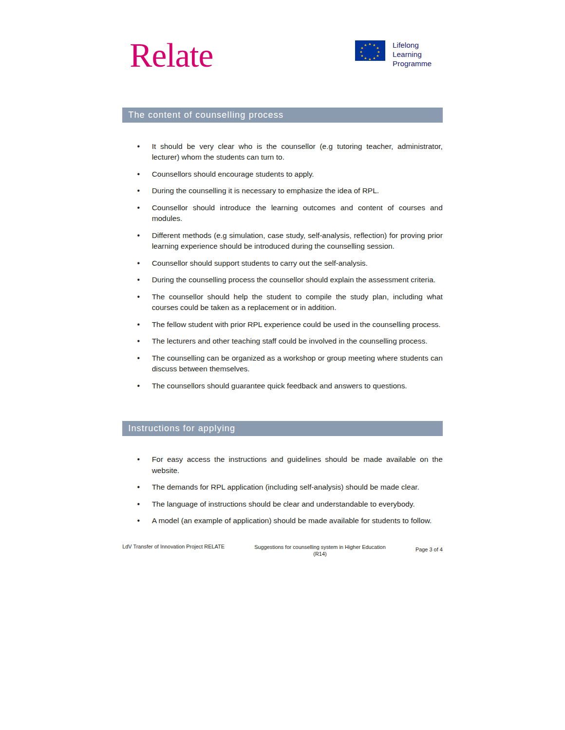Relate
★ ★ ★ ★ ★ ★ ★ ★ ★ ★ ★ ★
Lifelong
Learning
Programme
The content of counselling process
It should be very clear who is the counsellor (e.g tutoring teacher, administrator, lecturer) whom the students can turn to.
Counsellors should encourage students to apply.
During the counselling it is necessary to emphasize the idea of RPL.
Counsellor should introduce the learning outcomes and content of courses and modules.
Different methods (e.g simulation, case study, self-analysis, reflection) for proving prior learning experience should be introduced during the counselling session.
Counsellor should support students to carry out the self-analysis.
During the counselling process the counsellor should explain the assessment criteria.
The counsellor should help the student to compile the study plan, including what courses could be taken as a replacement or in addition.
The fellow student with prior RPL experience could be used in the counselling process.
The lecturers and other teaching staff could be involved in the counselling process.
The counselling can be organized as a workshop or group meeting where students can discuss between themselves.
The counsellors should guarantee quick feedback and answers to questions.
Instructions for applying
For easy access the instructions and guidelines should be made available on the website.
The demands for RPL application (including self-analysis) should be made clear.
The language of instructions should be clear and understandable to everybody.
A model (an example of application) should be made available for students to follow.
LdV Transfer of Innovation Project RELATE
Suggestions for counselling system in Higher Education
(R14)
Page 3 of 4